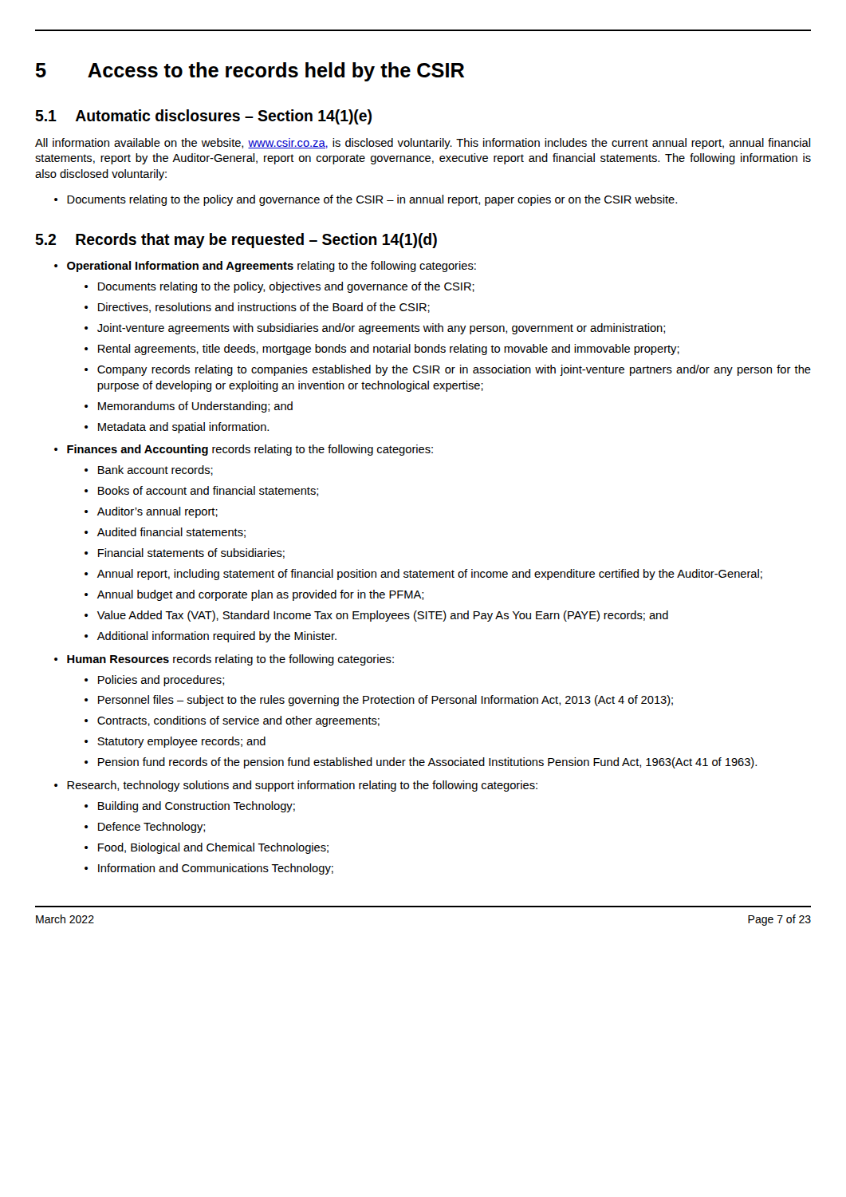5 Access to the records held by the CSIR
5.1 Automatic disclosures – Section 14(1)(e)
All information available on the website, www.csir.co.za, is disclosed voluntarily. This information includes the current annual report, annual financial statements, report by the Auditor-General, report on corporate governance, executive report and financial statements. The following information is also disclosed voluntarily:
Documents relating to the policy and governance of the CSIR – in annual report, paper copies or on the CSIR website.
5.2 Records that may be requested – Section 14(1)(d)
Operational Information and Agreements relating to the following categories:
Documents relating to the policy, objectives and governance of the CSIR;
Directives, resolutions and instructions of the Board of the CSIR;
Joint-venture agreements with subsidiaries and/or agreements with any person, government or administration;
Rental agreements, title deeds, mortgage bonds and notarial bonds relating to movable and immovable property;
Company records relating to companies established by the CSIR or in association with joint-venture partners and/or any person for the purpose of developing or exploiting an invention or technological expertise;
Memorandums of Understanding; and
Metadata and spatial information.
Finances and Accounting records relating to the following categories:
Bank account records;
Books of account and financial statements;
Auditor’s annual report;
Audited financial statements;
Financial statements of subsidiaries;
Annual report, including statement of financial position and statement of income and expenditure certified by the Auditor-General;
Annual budget and corporate plan as provided for in the PFMA;
Value Added Tax (VAT), Standard Income Tax on Employees (SITE) and Pay As You Earn (PAYE) records; and
Additional information required by the Minister.
Human Resources records relating to the following categories:
Policies and procedures;
Personnel files – subject to the rules governing the Protection of Personal Information Act, 2013 (Act 4 of 2013);
Contracts, conditions of service and other agreements;
Statutory employee records; and
Pension fund records of the pension fund established under the Associated Institutions Pension Fund Act, 1963(Act 41 of 1963).
Research, technology solutions and support information relating to the following categories:
Building and Construction Technology;
Defence Technology;
Food, Biological and Chemical Technologies;
Information and Communications Technology;
March 2022 Page 7 of 23